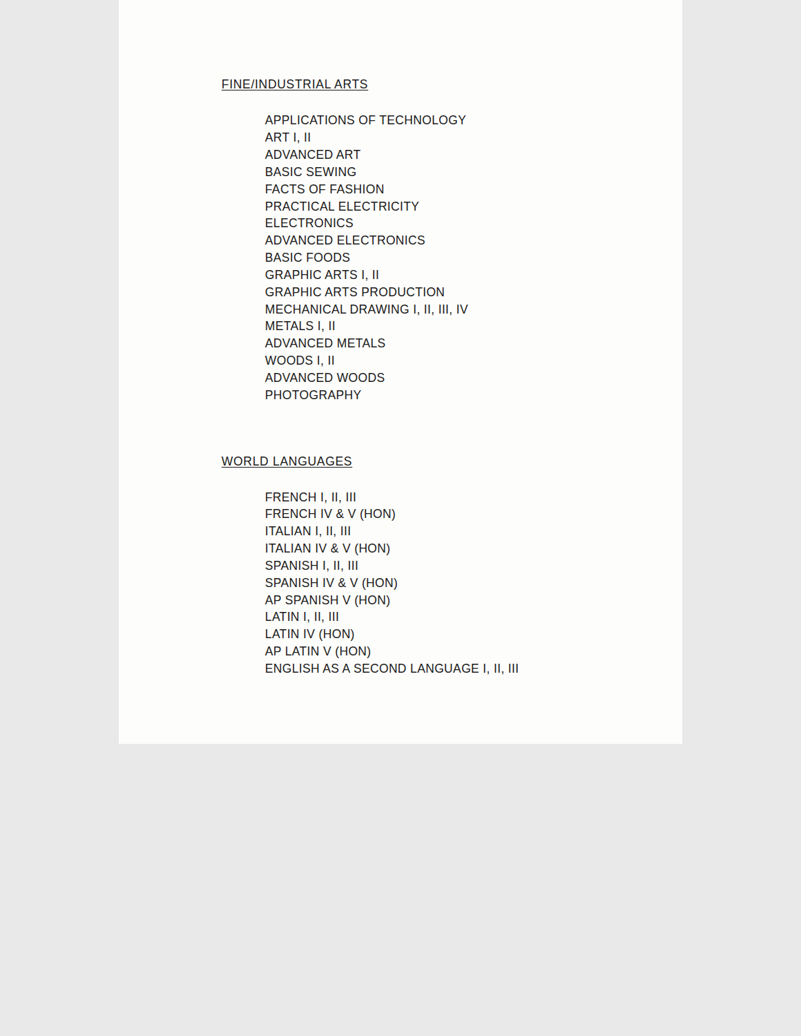FINE/INDUSTRIAL ARTS
APPLICATIONS OF TECHNOLOGY
ART I, II
ADVANCED ART
BASIC SEWING
FACTS OF FASHION
PRACTICAL ELECTRICITY
ELECTRONICS
ADVANCED ELECTRONICS
BASIC FOODS
GRAPHIC ARTS I, II
GRAPHIC ARTS PRODUCTION
MECHANICAL DRAWING I, II, III, IV
METALS I, II
ADVANCED METALS
WOODS I, II
ADVANCED WOODS
PHOTOGRAPHY
WORLD LANGUAGES
FRENCH I, II, III
FRENCH IV & V (HON)
ITALIAN I, II, III
ITALIAN IV & V (HON)
SPANISH I, II, III
SPANISH IV & V (HON)
AP SPANISH V (HON)
LATIN I, II, III
LATIN IV (HON)
AP LATIN V (HON)
ENGLISH AS A SECOND LANGUAGE I, II, III